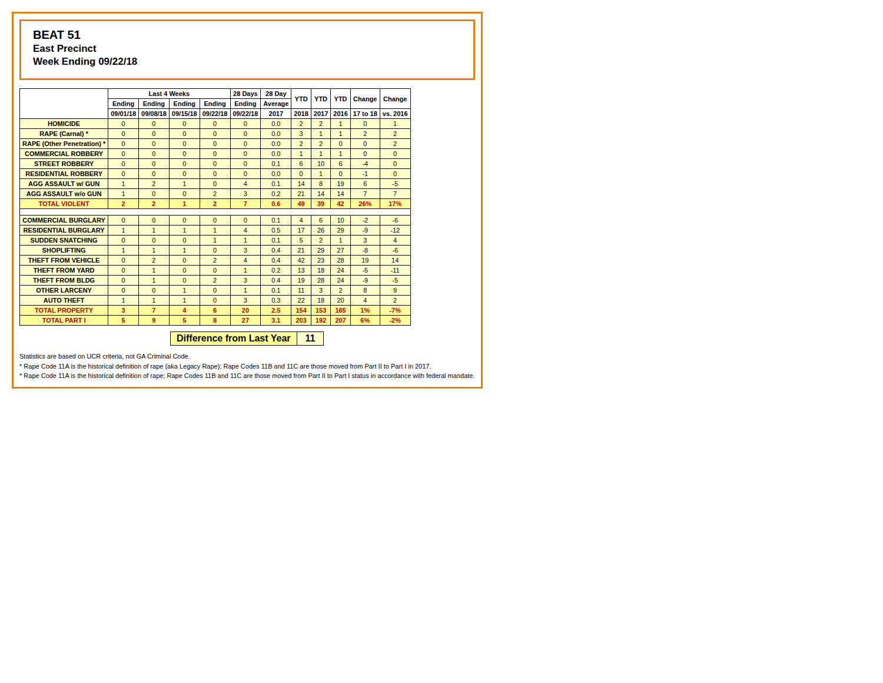BEAT 51
East Precinct
Week Ending 09/22/18
| | Last 4 Weeks | 28 Days | 28 Day | YTD | YTD | YTD | Change | Change |
| --- | --- | --- | --- | --- | --- | --- | --- | --- |
| Ending | Ending | Ending | Ending | Ending | Average |
| 09/01/18 | 09/08/18 | 09/15/18 | 09/22/18 | 09/22/18 | 2017 | 2018 | 2017 | 2016 | 17 to 18 | vs. 2016 |
| HOMICIDE | 0 | 0 | 0 | 0 | 0 | 0.0 | 2 | 2 | 1 | 0 | 1 |
| RAPE (Carnal) * | 0 | 0 | 0 | 0 | 0 | 0.0 | 3 | 1 | 1 | 2 | 2 |
| RAPE (Other Penetration) * | 0 | 0 | 0 | 0 | 0 | 0.0 | 2 | 2 | 0 | 0 | 2 |
| COMMERCIAL ROBBERY | 0 | 0 | 0 | 0 | 0 | 0.0 | 1 | 1 | 1 | 0 | 0 |
| STREET ROBBERY | 0 | 0 | 0 | 0 | 0 | 0.1 | 6 | 10 | 6 | -4 | 0 |
| RESIDENTIAL ROBBERY | 0 | 0 | 0 | 0 | 0 | 0.0 | 0 | 1 | 0 | -1 | 0 |
| AGG ASSAULT w/ GUN | 1 | 2 | 1 | 0 | 4 | 0.1 | 14 | 8 | 19 | 6 | -5 |
| AGG ASSAULT w/o GUN | 1 | 0 | 0 | 2 | 3 | 0.2 | 21 | 14 | 14 | 7 | 7 |
| TOTAL VIOLENT | 2 | 2 | 1 | 2 | 7 | 0.6 | 49 | 39 | 42 | 26% | 17% |
| COMMERCIAL BURGLARY | 0 | 0 | 0 | 0 | 0 | 0.1 | 4 | 6 | 10 | -2 | -6 |
| RESIDENTIAL BURGLARY | 1 | 1 | 1 | 1 | 4 | 0.5 | 17 | 26 | 29 | -9 | -12 |
| SUDDEN SNATCHING | 0 | 0 | 0 | 1 | 1 | 0.1 | 5 | 2 | 1 | 3 | 4 |
| SHOPLIFTING | 1 | 1 | 1 | 0 | 3 | 0.4 | 21 | 29 | 27 | -8 | -6 |
| THEFT FROM VEHICLE | 0 | 2 | 0 | 2 | 4 | 0.4 | 42 | 23 | 28 | 19 | 14 |
| THEFT FROM YARD | 0 | 1 | 0 | 0 | 1 | 0.2 | 13 | 18 | 24 | -5 | -11 |
| THEFT FROM BLDG | 0 | 1 | 0 | 2 | 3 | 0.4 | 19 | 28 | 24 | -9 | -5 |
| OTHER LARCENY | 0 | 0 | 1 | 0 | 1 | 0.1 | 11 | 3 | 2 | 8 | 9 |
| AUTO THEFT | 1 | 1 | 1 | 0 | 3 | 0.3 | 22 | 18 | 20 | 4 | 2 |
| TOTAL PROPERTY | 3 | 7 | 4 | 6 | 20 | 2.5 | 154 | 153 | 165 | 1% | -7% |
| TOTAL PART I | 5 | 9 | 5 | 8 | 27 | 3.1 | 203 | 192 | 207 | 6% | -2% |
Difference from Last Year 11
Statistics are based on UCR criteria, not GA Criminal Code.
* Rape Code 11A is the historical definition of rape (aka Legacy Rape); Rape Codes 11B and 11C are those moved from Part II to Part I in 2017.
* Rape Code 11A is the historical definition of rape; Rape Codes 11B and 11C are those moved from Part II to Part I status in accordance with federal mandate.